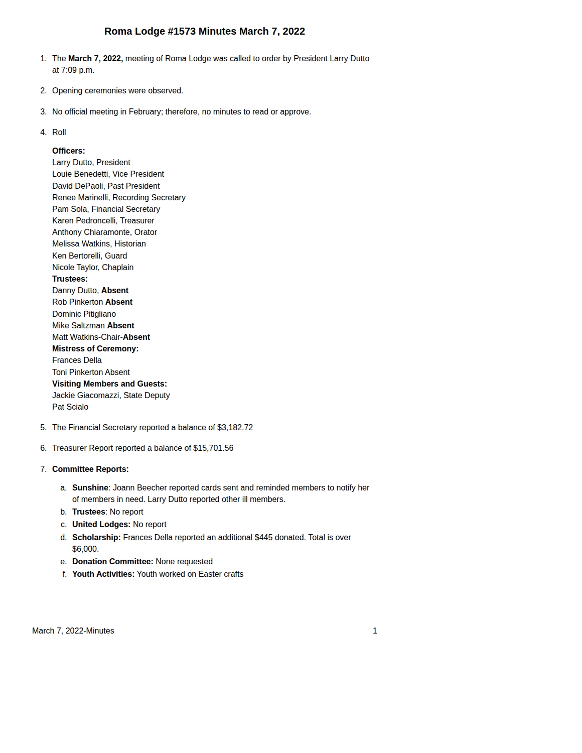Roma Lodge #1573 Minutes March 7, 2022
The March 7, 2022, meeting of Roma Lodge was called to order by President Larry Dutto at 7:09 p.m.
Opening ceremonies were observed.
No official meeting in February; therefore, no minutes to read or approve.
Roll
Officers:
Larry Dutto, President
Louie Benedetti, Vice President
David DePaoli, Past President
Renee Marinelli, Recording Secretary
Pam Sola, Financial Secretary
Karen Pedroncelli, Treasurer
Anthony Chiaramonte, Orator
Melissa Watkins, Historian
Ken Bertorelli, Guard
Nicole Taylor, Chaplain
Trustees:
Danny Dutto, Absent
Rob Pinkerton Absent
Dominic Pitigliano
Mike Saltzman Absent
Matt Watkins-Chair-Absent
Mistress of Ceremony:
Frances Della
Toni Pinkerton Absent
Visiting Members and Guests:
Jackie Giacomazzi, State Deputy
Pat Scialo
The Financial Secretary reported a balance of $3,182.72
Treasurer Report reported a balance of $15,701.56
Committee Reports:
Sunshine: Joann Beecher reported cards sent and reminded members to notify her of members in need. Larry Dutto reported other ill members.
Trustees: No report
United Lodges: No report
Scholarship: Frances Della reported an additional $445 donated. Total is over $6,000.
Donation Committee: None requested
Youth Activities: Youth worked on Easter crafts
March 7, 2022-Minutes 1